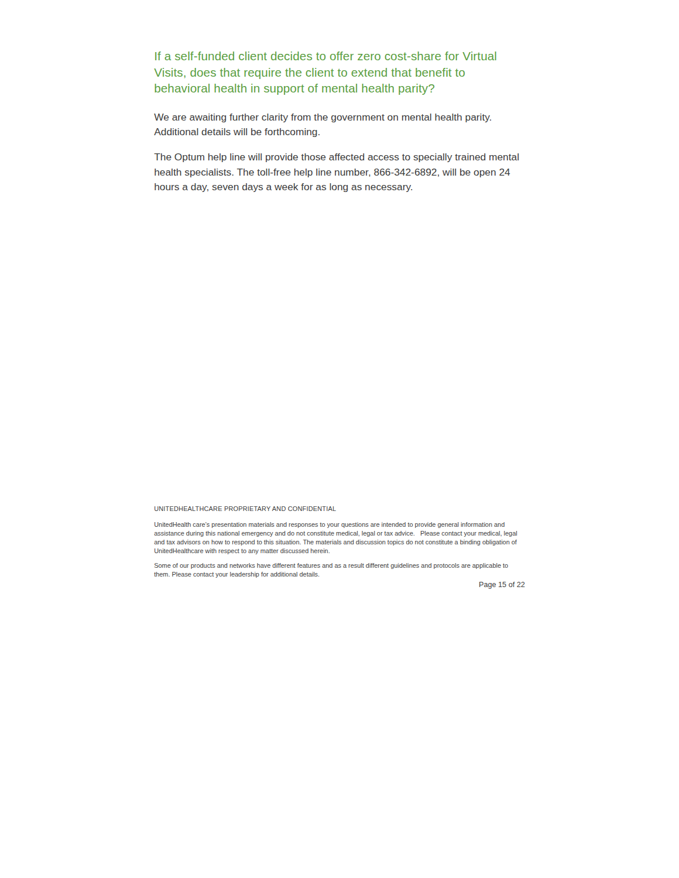If a self-funded client decides to offer zero cost-share for Virtual Visits, does that require the client to extend that benefit to behavioral health in support of mental health parity?
We are awaiting further clarity from the government on mental health parity. Additional details will be forthcoming.
The Optum help line will provide those affected access to specially trained mental health specialists. The toll-free help line number, 866-342-6892, will be open 24 hours a day, seven days a week for as long as necessary.
UNITEDHEALTHCARE PROPRIETARY AND CONFIDENTIAL
UnitedHealth care’s presentation materials and responses to your questions are intended to provide general information and assistance during this national emergency and do not constitute medical, legal or tax advice. Please contact your medical, legal and tax advisors on how to respond to this situation. The materials and discussion topics do not constitute a binding obligation of UnitedHealthcare with respect to any matter discussed herein.
Some of our products and networks have different features and as a result different guidelines and protocols are applicable to them. Please contact your leadership for additional details.
Page 15 of 22